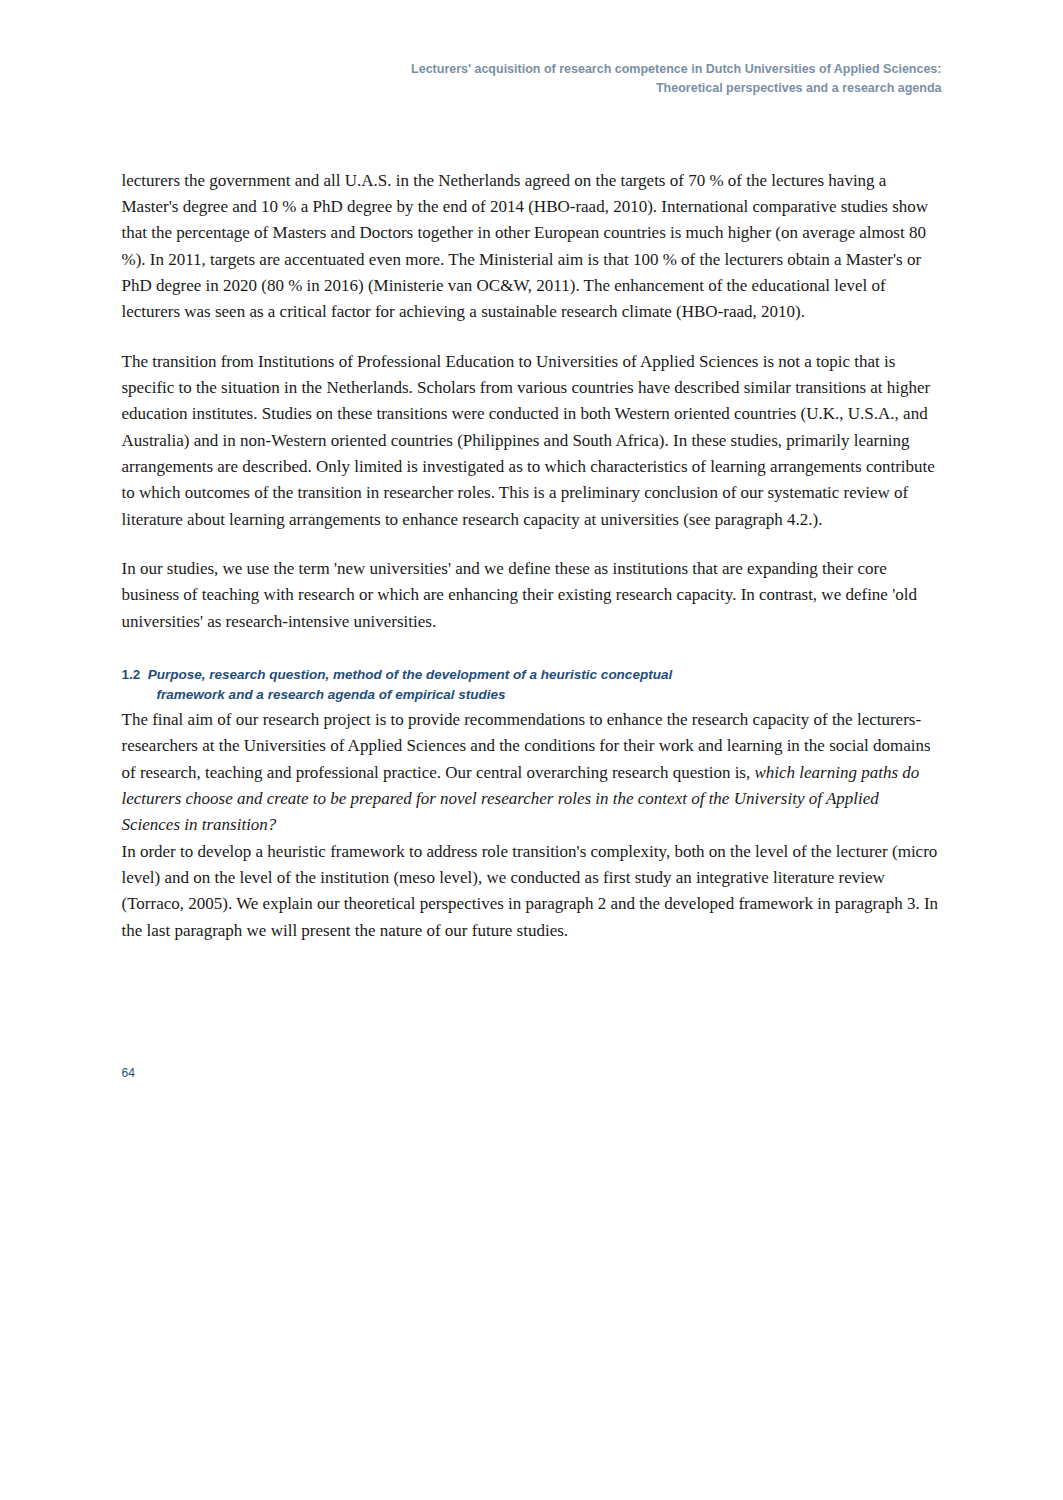Lecturers' acquisition of research competence in Dutch Universities of Applied Sciences:
Theoretical perspectives and a research agenda
lecturers the government and all U.A.S. in the Netherlands agreed on the targets of 70 % of the lectures having a Master's degree and 10 % a PhD degree by the end of 2014 (HBO-raad, 2010). International comparative studies show that the percentage of Masters and Doctors together in other European countries is much higher (on average almost 80 %). In 2011, targets are accentuated even more. The Ministerial aim is that 100 % of the lecturers obtain a Master's or PhD degree in 2020 (80 % in 2016) (Ministerie van OC&W, 2011). The enhancement of the educational level of lecturers was seen as a critical factor for achieving a sustainable research climate (HBO-raad, 2010).
The transition from Institutions of Professional Education to Universities of Applied Sciences is not a topic that is specific to the situation in the Netherlands. Scholars from various countries have described similar transitions at higher education institutes. Studies on these transitions were conducted in both Western oriented countries (U.K., U.S.A., and Australia) and in non-Western oriented countries (Philippines and South Africa). In these studies, primarily learning arrangements are described. Only limited is investigated as to which characteristics of learning arrangements contribute to which outcomes of the transition in researcher roles. This is a preliminary conclusion of our systematic review of literature about learning arrangements to enhance research capacity at universities (see paragraph 4.2.).
In our studies, we use the term 'new universities' and we define these as institutions that are expanding their core business of teaching with research or which are enhancing their existing research capacity. In contrast, we define 'old universities' as research-intensive universities.
1.2 Purpose, research question, method of the development of a heuristic conceptual framework and a research agenda of empirical studies
The final aim of our research project is to provide recommendations to enhance the research capacity of the lecturers-researchers at the Universities of Applied Sciences and the conditions for their work and learning in the social domains of research, teaching and professional practice. Our central overarching research question is, which learning paths do lecturers choose and create to be prepared for novel researcher roles in the context of the University of Applied Sciences in transition?
In order to develop a heuristic framework to address role transition's complexity, both on the level of the lecturer (micro level) and on the level of the institution (meso level), we conducted as first study an integrative literature review (Torraco, 2005). We explain our theoretical perspectives in paragraph 2 and the developed framework in paragraph 3. In the last paragraph we will present the nature of our future studies.
64